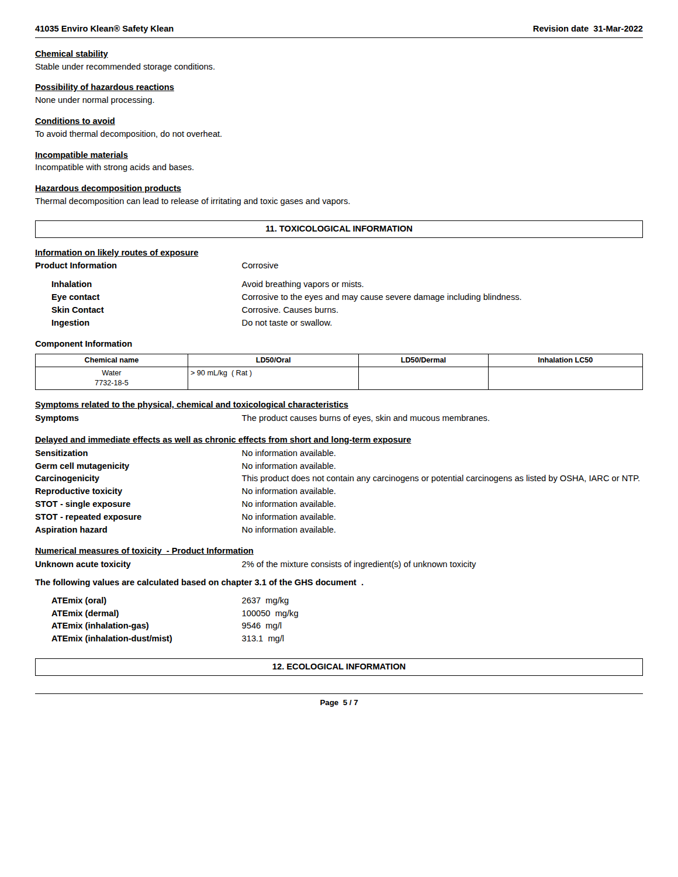41035 Enviro Klean® Safety Klean
Revision date 31-Mar-2022
Chemical stability
Stable under recommended storage conditions.
Possibility of hazardous reactions
None under normal processing.
Conditions to avoid
To avoid thermal decomposition, do not overheat.
Incompatible materials
Incompatible with strong acids and bases.
Hazardous decomposition products
Thermal decomposition can lead to release of irritating and toxic gases and vapors.
11. TOXICOLOGICAL INFORMATION
Information on likely routes of exposure
| Product Information | Corrosive |
| Inhalation | Avoid breathing vapors or mists. |
| Eye contact | Corrosive to the eyes and may cause severe damage including blindness. |
| Skin Contact | Corrosive. Causes burns. |
| Ingestion | Do not taste or swallow. |
Component Information
| Chemical name | LD50/Oral | LD50/Dermal | Inhalation LC50 |
| --- | --- | --- | --- |
| Water 7732-18-5 | > 90 mL/kg ( Rat ) | | |
Symptoms related to the physical, chemical and toxicological characteristics
| Symptoms | The product causes burns of eyes, skin and mucous membranes. |
Delayed and immediate effects as well as chronic effects from short and long-term exposure
| Sensitization | No information available. |
| Germ cell mutagenicity | No information available. |
| Carcinogenicity | This product does not contain any carcinogens or potential carcinogens as listed by OSHA, IARC or NTP. |
| Reproductive toxicity | No information available. |
| STOT - single exposure | No information available. |
| STOT - repeated exposure | No information available. |
| Aspiration hazard | No information available. |
Numerical measures of toxicity - Product Information
| Unknown acute toxicity | 2% of the mixture consists of ingredient(s) of unknown toxicity |
The following values are calculated based on chapter 3.1 of the GHS document .
| ATEmix (oral) | 2637 mg/kg |
| ATEmix (dermal) | 100050 mg/kg |
| ATEmix (inhalation-gas) | 9546 mg/l |
| ATEmix (inhalation-dust/mist) | 313.1 mg/l |
12. ECOLOGICAL INFORMATION
Page 5 / 7